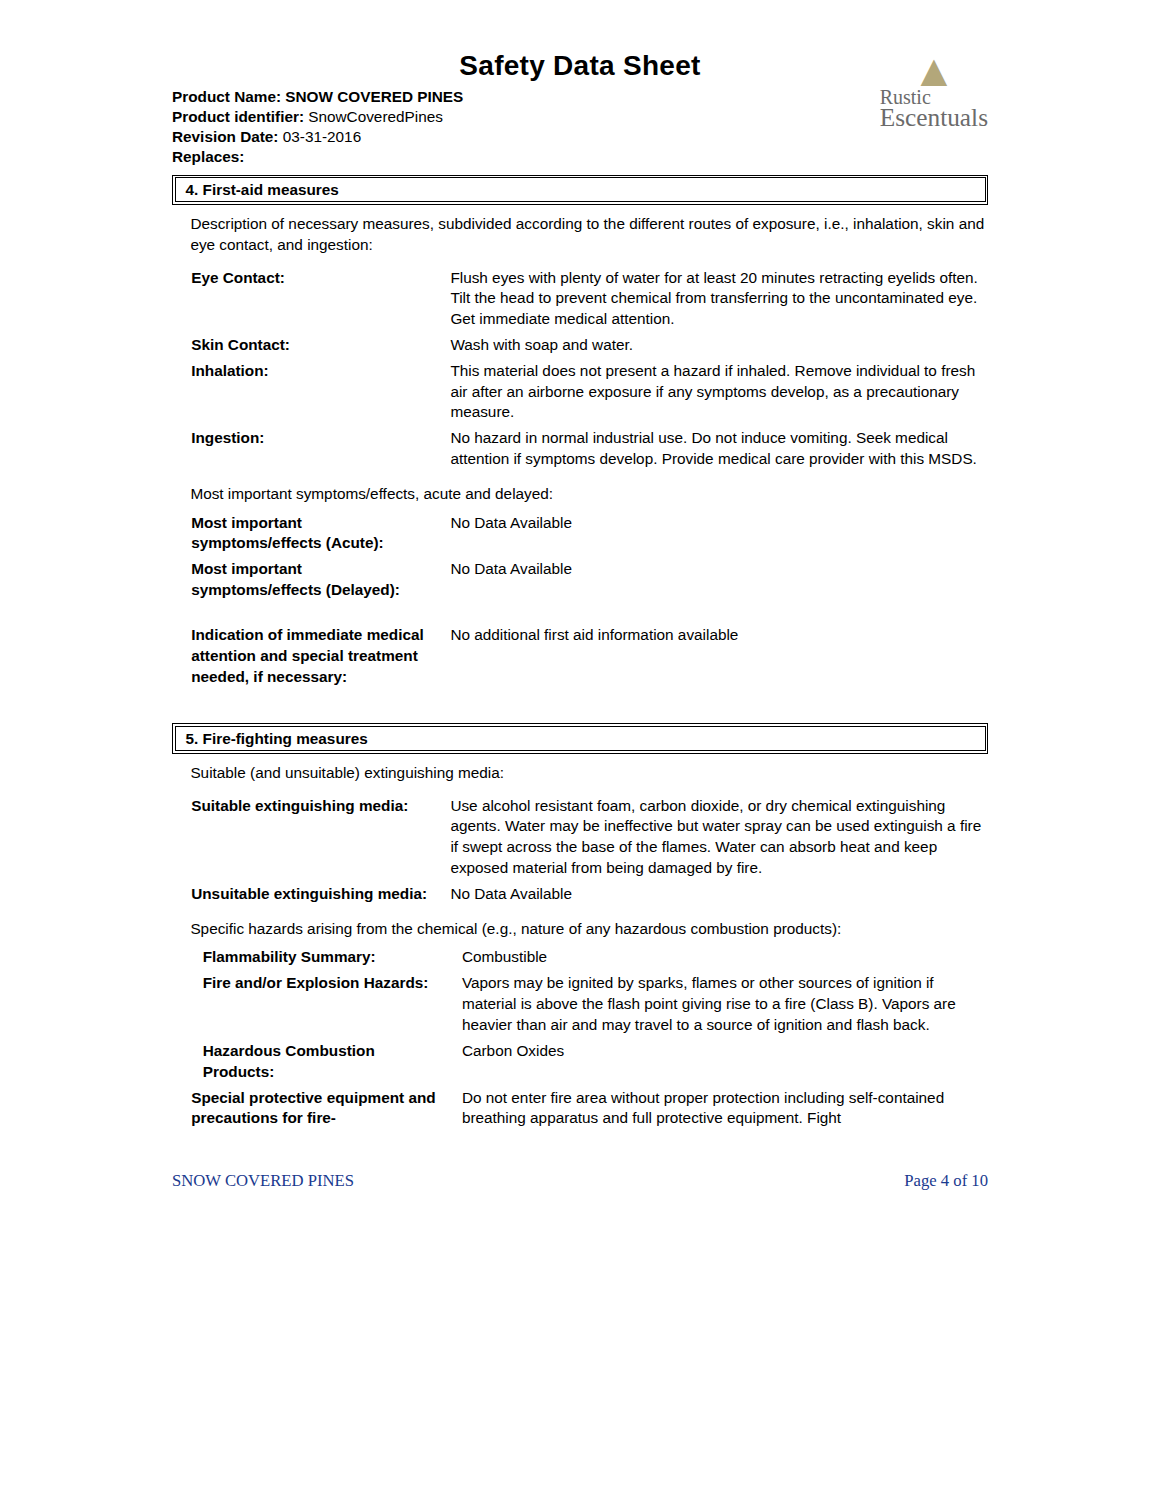▲ Rustic Escentuals
Safety Data Sheet
Product Name: SNOW COVERED PINES
Product identifier: SnowCoveredPines
Revision Date: 03-31-2016
Replaces:
4. First-aid measures
Description of necessary measures, subdivided according to the different routes of exposure, i.e., inhalation, skin and eye contact, and ingestion:
| Eye Contact: | Flush eyes with plenty of water for at least 20 minutes retracting eyelids often. Tilt the head to prevent chemical from transferring to the uncontaminated eye. Get immediate medical attention. |
| Skin Contact: | Wash with soap and water. |
| Inhalation: | This material does not present a hazard if inhaled. Remove individual to fresh air after an airborne exposure if any symptoms develop, as a precautionary measure. |
| Ingestion: | No hazard in normal industrial use. Do not induce vomiting. Seek medical attention if symptoms develop. Provide medical care provider with this MSDS. |
Most important symptoms/effects, acute and delayed:
| Most important symptoms/effects (Acute): | No Data Available |
| Most important symptoms/effects (Delayed): | No Data Available |
| Indication of immediate medical attention and special treatment needed, if necessary: | No additional first aid information available |
5. Fire-fighting measures
Suitable (and unsuitable) extinguishing media:
| Suitable extinguishing media: | Use alcohol resistant foam, carbon dioxide, or dry chemical extinguishing agents. Water may be ineffective but water spray can be used extinguish a fire if swept across the base of the flames. Water can absorb heat and keep exposed material from being damaged by fire. |
| Unsuitable extinguishing media: | No Data Available |
Specific hazards arising from the chemical (e.g., nature of any hazardous combustion products):
| Flammability Summary: | Combustible |
| Fire and/or Explosion Hazards: | Vapors may be ignited by sparks, flames or other sources of ignition if material is above the flash point giving rise to a fire (Class B). Vapors are heavier than air and may travel to a source of ignition and flash back. |
| Hazardous Combustion Products: | Carbon Oxides |
| Special protective equipment and precautions for fire- | Do not enter fire area without proper protection including self-contained breathing apparatus and full protective equipment. Fight |
SNOW COVERED PINES Page 4 of 10